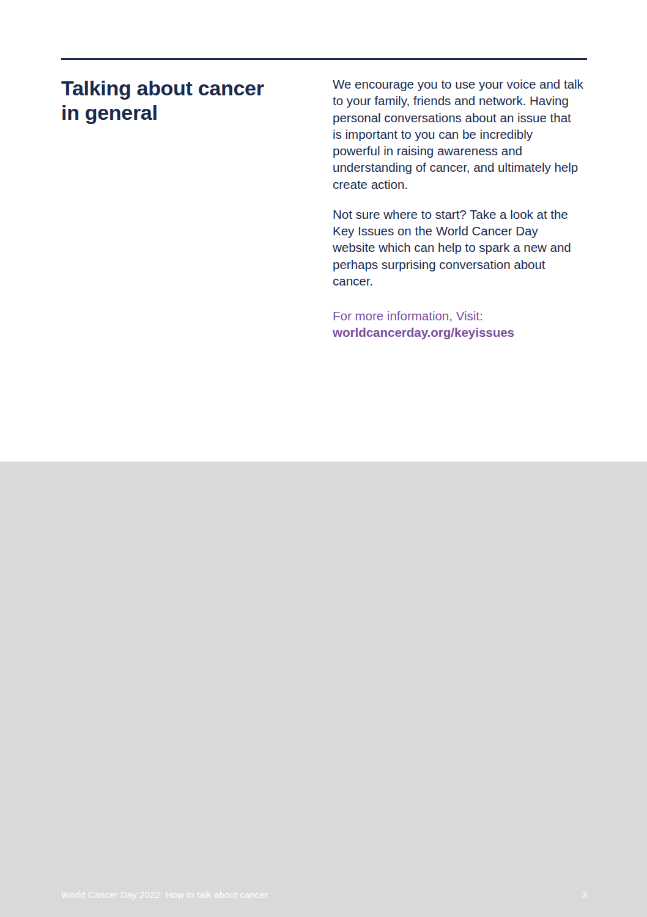Talking about cancer
in general
We encourage you to use your voice and talk to your family, friends and network. Having personal conversations about an issue that is important to you can be incredibly powerful in raising awareness and understanding of cancer, and ultimately help create action.
Not sure where to start? Take a look at the Key Issues on the World Cancer Day website which can help to spark a new and perhaps surprising conversation about cancer.
For more information, Visit: worldcancerday.org/keyissues
World Cancer Day 2022: How to talk about cancer 3